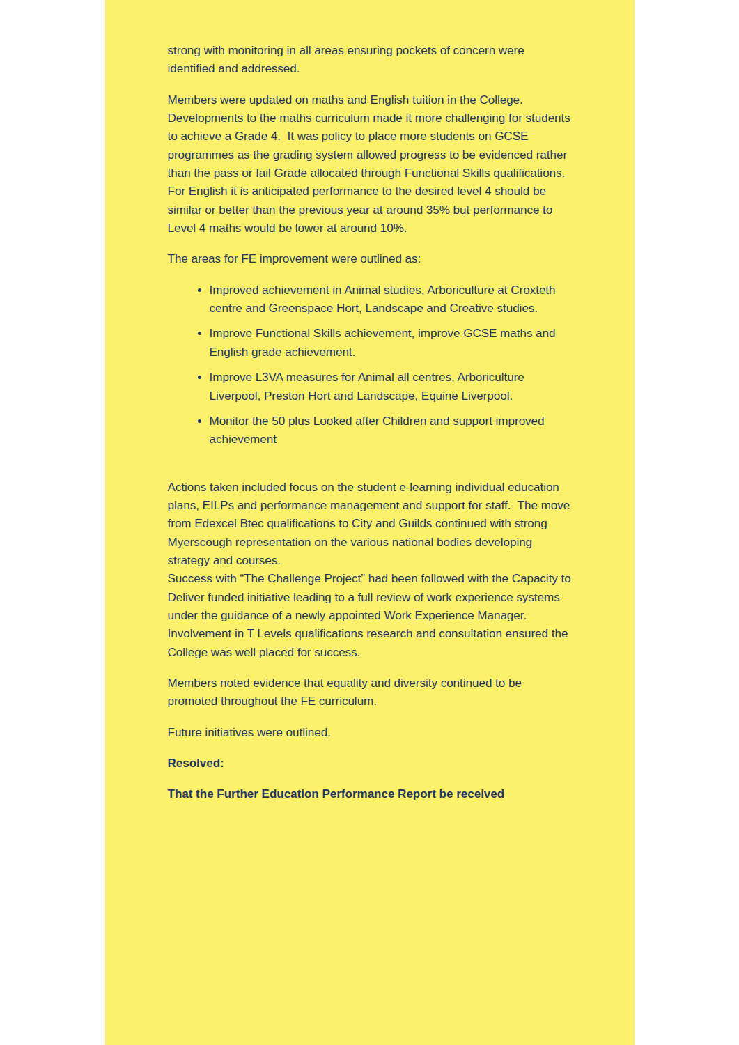strong with monitoring in all areas ensuring pockets of concern were identified and addressed.
Members were updated on maths and English tuition in the College. Developments to the maths curriculum made it more challenging for students to achieve a Grade 4. It was policy to place more students on GCSE programmes as the grading system allowed progress to be evidenced rather than the pass or fail Grade allocated through Functional Skills qualifications.
For English it is anticipated performance to the desired level 4 should be similar or better than the previous year at around 35% but performance to Level 4 maths would be lower at around 10%.
The areas for FE improvement were outlined as:
Improved achievement in Animal studies, Arboriculture at Croxteth centre and Greenspace Hort, Landscape and Creative studies.
Improve Functional Skills achievement, improve GCSE maths and English grade achievement.
Improve L3VA measures for Animal all centres, Arboriculture Liverpool, Preston Hort and Landscape, Equine Liverpool.
Monitor the 50 plus Looked after Children and support improved achievement
Actions taken included focus on the student e-learning individual education plans, EILPs and performance management and support for staff. The move from Edexcel Btec qualifications to City and Guilds continued with strong Myerscough representation on the various national bodies developing strategy and courses.
Success with “The Challenge Project” had been followed with the Capacity to Deliver funded initiative leading to a full review of work experience systems under the guidance of a newly appointed Work Experience Manager.
Involvement in T Levels qualifications research and consultation ensured the College was well placed for success.
Members noted evidence that equality and diversity continued to be promoted throughout the FE curriculum.
Future initiatives were outlined.
Resolved:
That the Further Education Performance Report be received